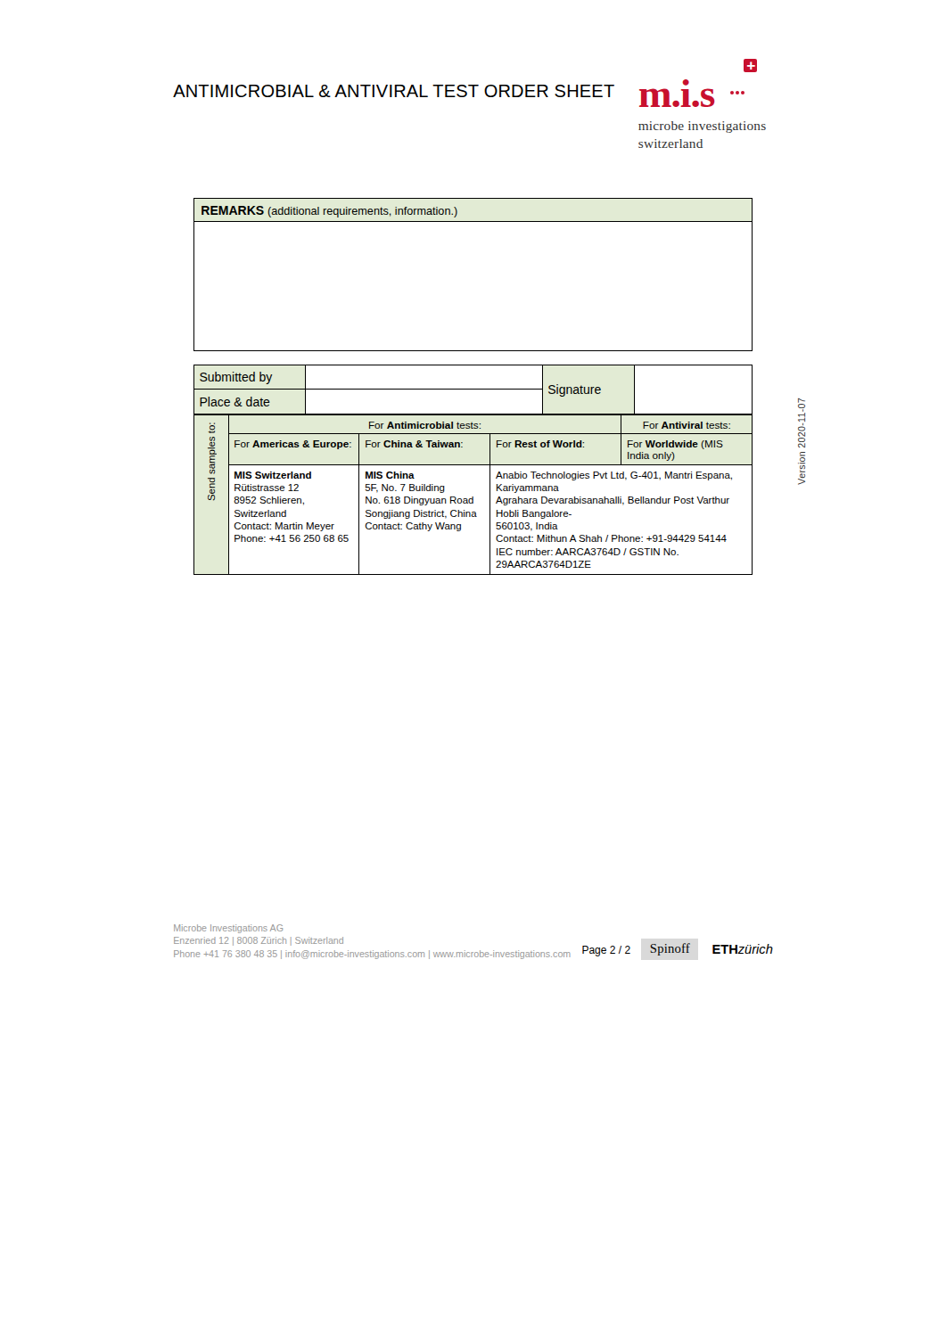ANTIMICROBIAL & ANTIVIRAL TEST ORDER SHEET
m.i.s+
microbe investigations
switzerland
REMARKS (additional requirements, information.)
| Submitted by | | Signature | |
| Place & date | |
| Send samples to: | For Antimicrobial tests: | For Antiviral tests: |
| For Americas & Europe : | For China & Taiwan : | For Rest of World : | For Worldwide (MIS India only) |
| MIS Switzerland Rütistrasse 12 8952 Schlieren, Switzerland Contact: Martin Meyer Phone: +41 56 250 68 65 | MIS China 5F, No. 7 Building No. 618 Dingyuan Road Songjiang District, China Contact: Cathy Wang | Anabio Technologies Pvt Ltd, G-401, Mantri Espana, Kariyammana Agrahara Devarabisanahalli, Bellandur Post Varthur Hobli Bangalore- 560103, India Contact: Mithun A Shah / Phone: +91-94429 54144 IEC number: AARCA3764D / GSTIN No. 29AARCA3764D1ZE |
Version 2020-11-07
Microbe Investigations AG
Enzenried 12 | 8008 Zürich | Switzerland
Phone +41 76 380 48 35 | info@microbe-investigations.com | www.microbe-investigations.com
Page 2 / 2
Spinoff ETHzürich